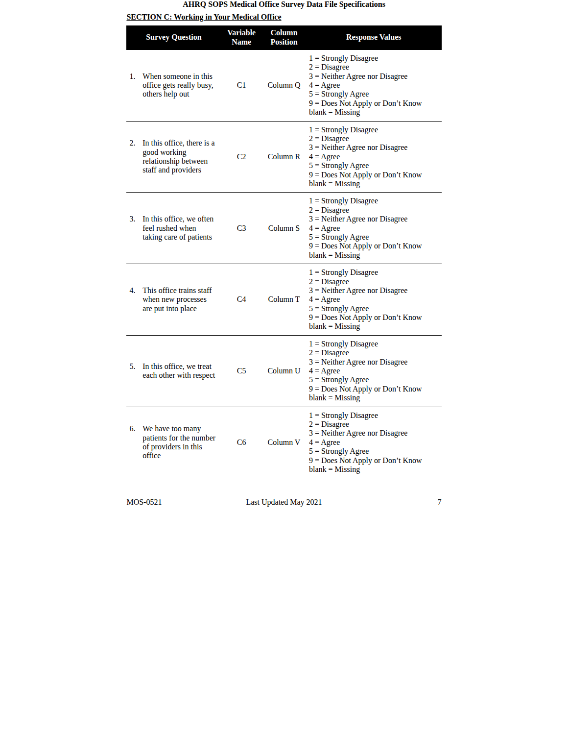AHRQ SOPS Medical Office Survey Data File Specifications
SECTION C: Working in Your Medical Office
| Survey Question | Variable Name | Column Position | Response Values |
| --- | --- | --- | --- |
| 1. When someone in this office gets really busy, others help out | C1 | Column Q | 1 = Strongly Disagree 2 = Disagree 3 = Neither Agree nor Disagree 4 = Agree 5 = Strongly Agree 9 = Does Not Apply or Don’t Know blank = Missing |
| 2. In this office, there is a good working relationship between staff and providers | C2 | Column R | 1 = Strongly Disagree 2 = Disagree 3 = Neither Agree nor Disagree 4 = Agree 5 = Strongly Agree 9 = Does Not Apply or Don’t Know blank = Missing |
| 3. In this office, we often feel rushed when taking care of patients | C3 | Column S | 1 = Strongly Disagree 2 = Disagree 3 = Neither Agree nor Disagree 4 = Agree 5 = Strongly Agree 9 = Does Not Apply or Don’t Know blank = Missing |
| 4. This office trains staff when new processes are put into place | C4 | Column T | 1 = Strongly Disagree 2 = Disagree 3 = Neither Agree nor Disagree 4 = Agree 5 = Strongly Agree 9 = Does Not Apply or Don’t Know blank = Missing |
| 5. In this office, we treat each other with respect | C5 | Column U | 1 = Strongly Disagree 2 = Disagree 3 = Neither Agree nor Disagree 4 = Agree 5 = Strongly Agree 9 = Does Not Apply or Don’t Know blank = Missing |
| 6. We have too many patients for the number of providers in this office | C6 | Column V | 1 = Strongly Disagree 2 = Disagree 3 = Neither Agree nor Disagree 4 = Agree 5 = Strongly Agree 9 = Does Not Apply or Don’t Know blank = Missing |
| MOS-0521 | Last Updated May 2021 | 7 |